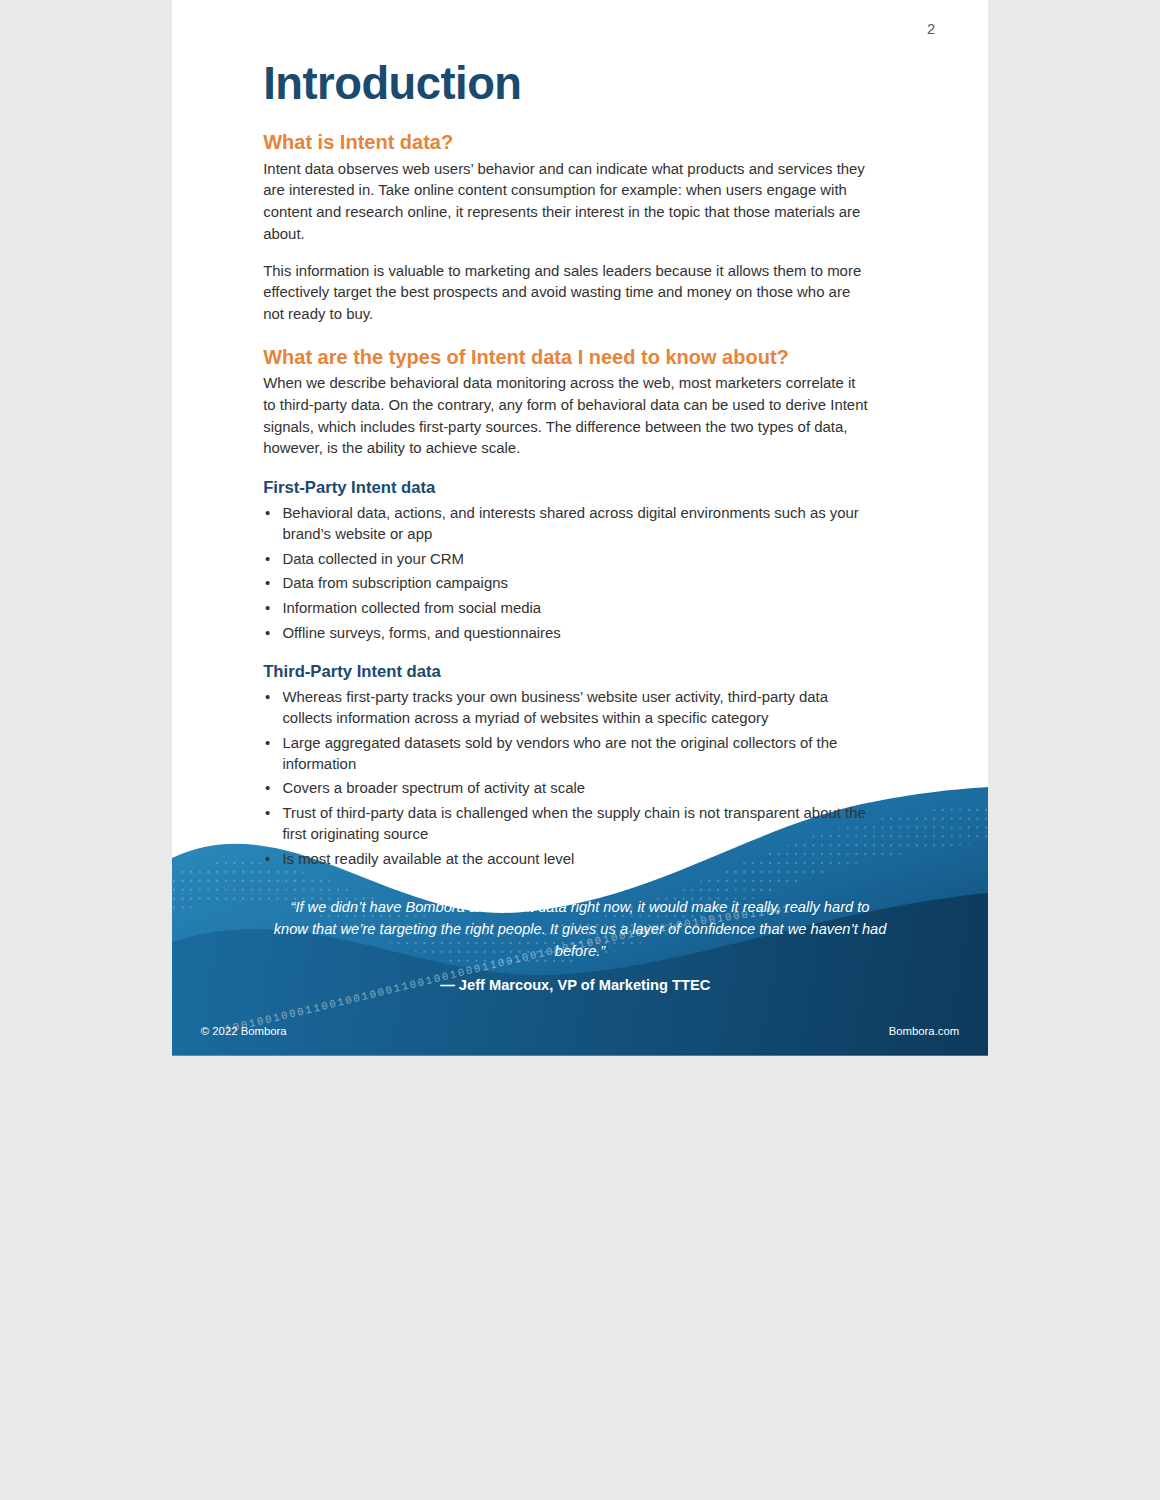2
Introduction
What is Intent data?
Intent data observes web users’ behavior and can indicate what products and services they are interested in. Take online content consumption for example: when users engage with content and research online, it represents their interest in the topic that those materials are about.
This information is valuable to marketing and sales leaders because it allows them to more effectively target the best prospects and avoid wasting time and money on those who are not ready to buy.
What are the types of Intent data I need to know about?
When we describe behavioral data monitoring across the web, most marketers correlate it to third-party data. On the contrary, any form of behavioral data can be used to derive Intent signals, which includes first-party sources. The difference between the two types of data, however, is the ability to achieve scale.
First-Party Intent data
Behavioral data, actions, and interests shared across digital environments such as your brand’s website or app
Data collected in your CRM
Data from subscription campaigns
Information collected from social media
Offline surveys, forms, and questionnaires
Third-Party Intent data
Whereas first-party tracks your own business’ website user activity, third-party data collects information across a myriad of websites within a specific category
Large aggregated datasets sold by vendors who are not the original collectors of the information
Covers a broader spectrum of activity at scale
Trust of third-party data is challenged when the supply chain is not transparent about the first originating source
Is most readily available at the account level
1001001000110010010001100100100011001001000110010010001100100100011001
“If we didn’t have Bombora and Intent data right now, it would make it really, really hard to know that we’re targeting the right people. It gives us a layer of confidence that we haven’t had before.”
— Jeff Marcoux, VP of Marketing TTEC
© 2022 Bombora Bombora.com